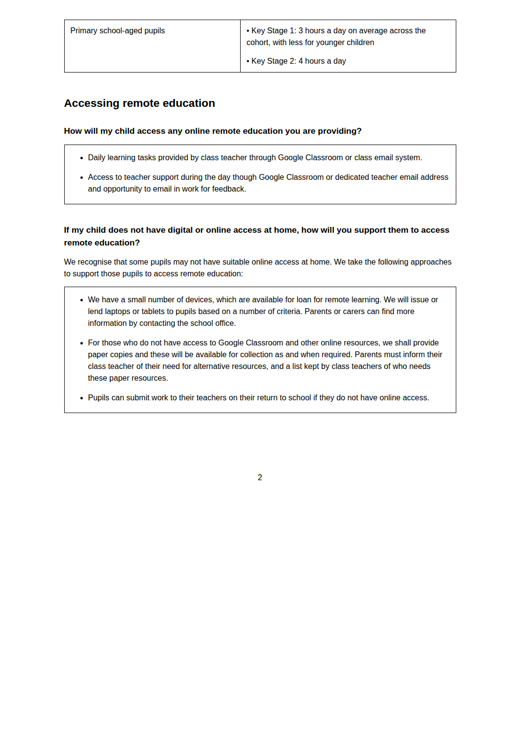| Primary school-aged pupils | • Key Stage 1: 3 hours a day on average across the cohort, with less for younger children • Key Stage 2: 4 hours a day |
Accessing remote education
How will my child access any online remote education you are providing?
Daily learning tasks provided by class teacher through Google Classroom or class email system.
Access to teacher support during the day though Google Classroom or dedicated teacher email address and opportunity to email in work for feedback.
If my child does not have digital or online access at home, how will you support them to access remote education?
We recognise that some pupils may not have suitable online access at home. We take the following approaches to support those pupils to access remote education:
We have a small number of devices, which are available for loan for remote learning. We will issue or lend laptops or tablets to pupils based on a number of criteria. Parents or carers can find more information by contacting the school office.
For those who do not have access to Google Classroom and other online resources, we shall provide paper copies and these will be available for collection as and when required. Parents must inform their class teacher of their need for alternative resources, and a list kept by class teachers of who needs these paper resources.
Pupils can submit work to their teachers on their return to school if they do not have online access.
2